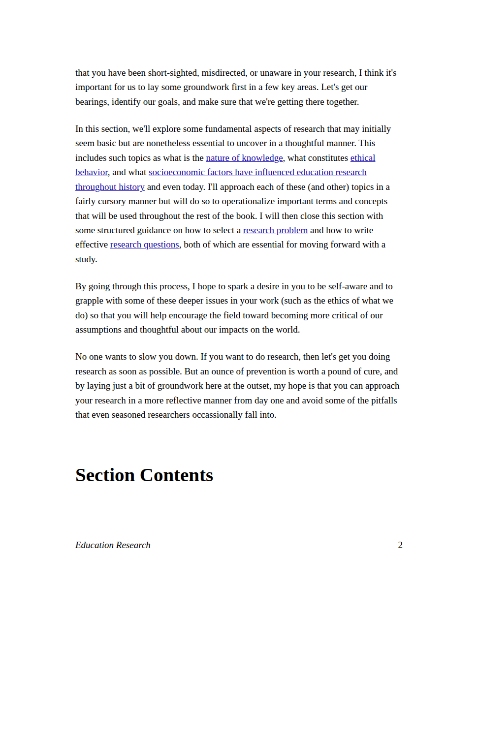that you have been short-sighted, misdirected, or unaware in your research, I think it's important for us to lay some groundwork first in a few key areas. Let's get our bearings, identify our goals, and make sure that we're getting there together.
In this section, we'll explore some fundamental aspects of research that may initially seem basic but are nonetheless essential to uncover in a thoughtful manner. This includes such topics as what is the nature of knowledge, what constitutes ethical behavior, and what socioeconomic factors have influenced education research throughout history and even today. I'll approach each of these (and other) topics in a fairly cursory manner but will do so to operationalize important terms and concepts that will be used throughout the rest of the book. I will then close this section with some structured guidance on how to select a research problem and how to write effective research questions, both of which are essential for moving forward with a study.
By going through this process, I hope to spark a desire in you to be self-aware and to grapple with some of these deeper issues in your work (such as the ethics of what we do) so that you will help encourage the field toward becoming more critical of our assumptions and thoughtful about our impacts on the world.
No one wants to slow you down. If you want to do research, then let's get you doing research as soon as possible. But an ounce of prevention is worth a pound of cure, and by laying just a bit of groundwork here at the outset, my hope is that you can approach your research in a more reflective manner from day one and avoid some of the pitfalls that even seasoned researchers occassionally fall into.
Section Contents
Education Research 2